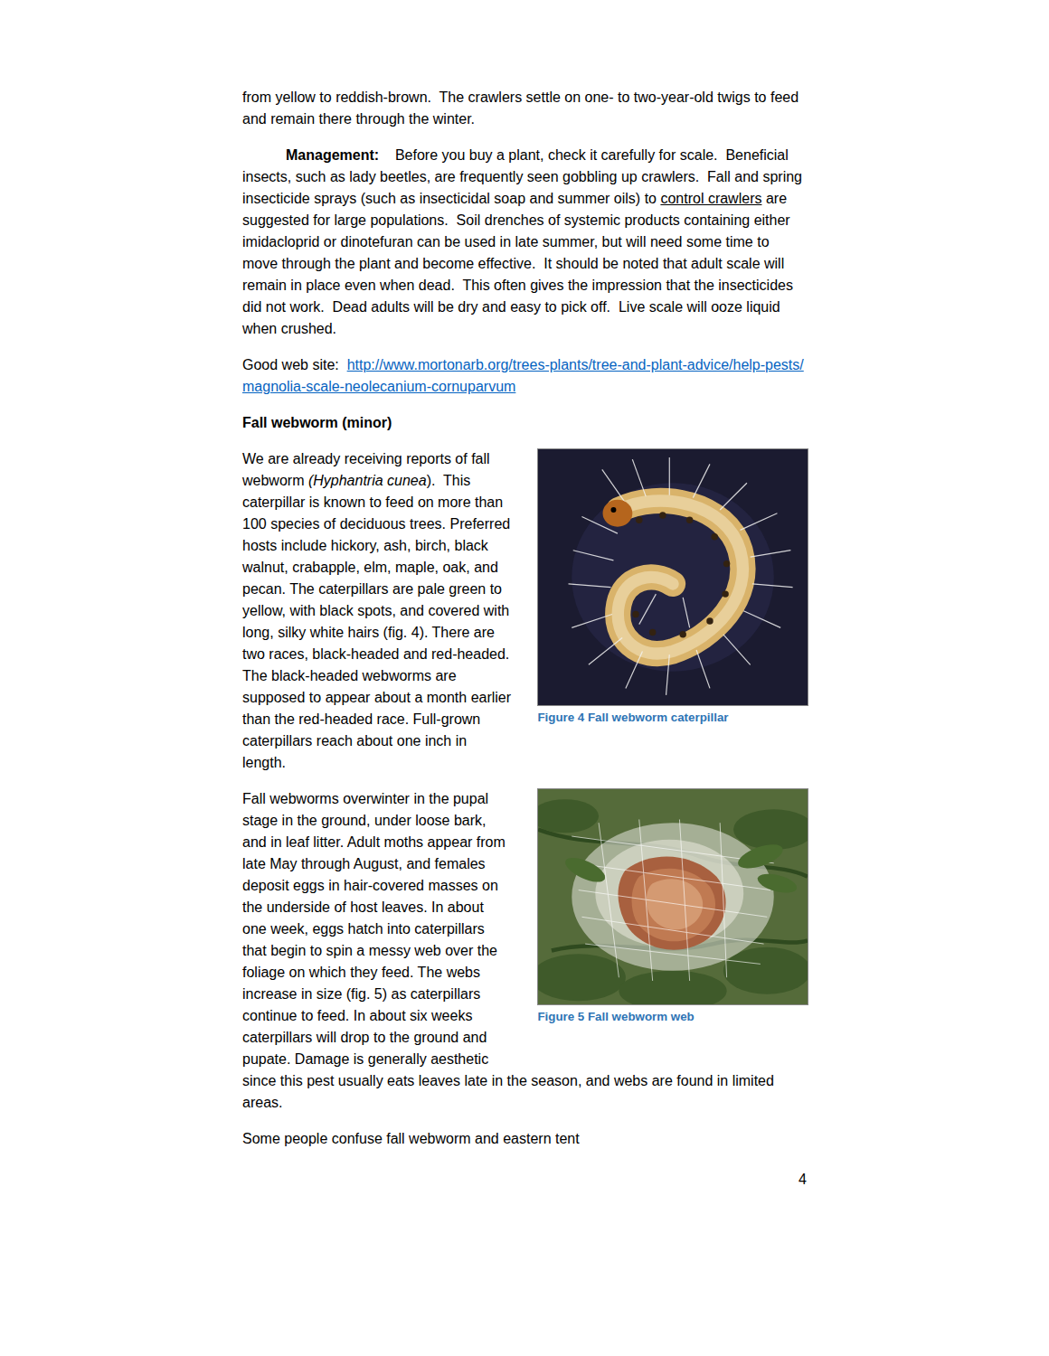from yellow to reddish-brown. The crawlers settle on one- to two-year-old twigs to feed and remain there through the winter.
Management: Before you buy a plant, check it carefully for scale. Beneficial insects, such as lady beetles, are frequently seen gobbling up crawlers. Fall and spring insecticide sprays (such as insecticidal soap and summer oils) to control crawlers are suggested for large populations. Soil drenches of systemic products containing either imidacloprid or dinotefuran can be used in late summer, but will need some time to move through the plant and become effective. It should be noted that adult scale will remain in place even when dead. This often gives the impression that the insecticides did not work. Dead adults will be dry and easy to pick off. Live scale will ooze liquid when crushed.
Good web site: http://www.mortonarb.org/trees-plants/tree-and-plant-advice/help-pests/magnolia-scale-neolecanium-cornuparvum
Fall webworm (minor)
Figure 4 Fall webworm caterpillar
We are already receiving reports of fall webworm (Hyphantria cunea). This caterpillar is known to feed on more than 100 species of deciduous trees. Preferred hosts include hickory, ash, birch, black walnut, crabapple, elm, maple, oak, and pecan. The caterpillars are pale green to yellow, with black spots, and covered with long, silky white hairs (fig. 4). There are two races, black-headed and red-headed. The black-headed webworms are supposed to appear about a month earlier than the red-headed race. Full-grown caterpillars reach about one inch in length.
Figure 5 Fall webworm web
Fall webworms overwinter in the pupal stage in the ground, under loose bark, and in leaf litter. Adult moths appear from late May through August, and females deposit eggs in hair-covered masses on the underside of host leaves. In about one week, eggs hatch into caterpillars that begin to spin a messy web over the foliage on which they feed. The webs increase in size (fig. 5) as caterpillars continue to feed. In about six weeks caterpillars will drop to the ground and pupate. Damage is generally aesthetic since this pest usually eats leaves late in the season, and webs are found in limited areas.
Some people confuse fall webworm and eastern tent
4